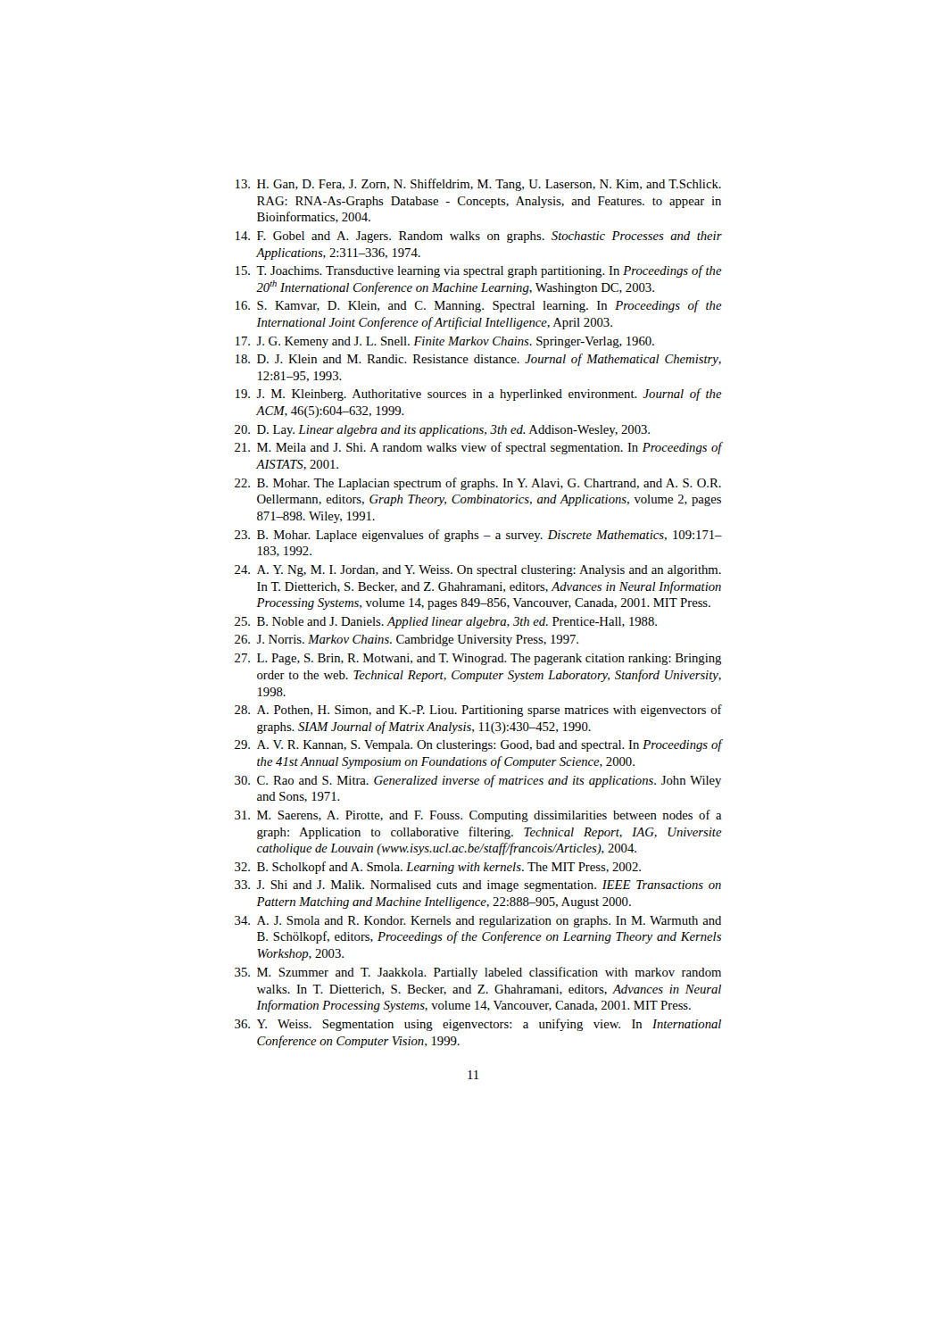13. H. Gan, D. Fera, J. Zorn, N. Shiffeldrim, M. Tang, U. Laserson, N. Kim, and T.Schlick. RAG: RNA-As-Graphs Database - Concepts, Analysis, and Features. to appear in Bioinformatics, 2004.
14. F. Gobel and A. Jagers. Random walks on graphs. Stochastic Processes and their Applications, 2:311–336, 1974.
15. T. Joachims. Transductive learning via spectral graph partitioning. In Proceedings of the 20th International Conference on Machine Learning, Washington DC, 2003.
16. S. Kamvar, D. Klein, and C. Manning. Spectral learning. In Proceedings of the International Joint Conference of Artificial Intelligence, April 2003.
17. J. G. Kemeny and J. L. Snell. Finite Markov Chains. Springer-Verlag, 1960.
18. D. J. Klein and M. Randic. Resistance distance. Journal of Mathematical Chemistry, 12:81–95, 1993.
19. J. M. Kleinberg. Authoritative sources in a hyperlinked environment. Journal of the ACM, 46(5):604–632, 1999.
20. D. Lay. Linear algebra and its applications, 3th ed. Addison-Wesley, 2003.
21. M. Meila and J. Shi. A random walks view of spectral segmentation. In Proceedings of AISTATS, 2001.
22. B. Mohar. The Laplacian spectrum of graphs. In Y. Alavi, G. Chartrand, and A. S. O.R. Oellermann, editors, Graph Theory, Combinatorics, and Applications, volume 2, pages 871–898. Wiley, 1991.
23. B. Mohar. Laplace eigenvalues of graphs – a survey. Discrete Mathematics, 109:171–183, 1992.
24. A. Y. Ng, M. I. Jordan, and Y. Weiss. On spectral clustering: Analysis and an algorithm. In T. Dietterich, S. Becker, and Z. Ghahramani, editors, Advances in Neural Information Processing Systems, volume 14, pages 849–856, Vancouver, Canada, 2001. MIT Press.
25. B. Noble and J. Daniels. Applied linear algebra, 3th ed. Prentice-Hall, 1988.
26. J. Norris. Markov Chains. Cambridge University Press, 1997.
27. L. Page, S. Brin, R. Motwani, and T. Winograd. The pagerank citation ranking: Bringing order to the web. Technical Report, Computer System Laboratory, Stanford University, 1998.
28. A. Pothen, H. Simon, and K.-P. Liou. Partitioning sparse matrices with eigenvectors of graphs. SIAM Journal of Matrix Analysis, 11(3):430–452, 1990.
29. A. V. R. Kannan, S. Vempala. On clusterings: Good, bad and spectral. In Proceedings of the 41st Annual Symposium on Foundations of Computer Science, 2000.
30. C. Rao and S. Mitra. Generalized inverse of matrices and its applications. John Wiley and Sons, 1971.
31. M. Saerens, A. Pirotte, and F. Fouss. Computing dissimilarities between nodes of a graph: Application to collaborative filtering. Technical Report, IAG, Universite catholique de Louvain (www.isys.ucl.ac.be/staff/francois/Articles), 2004.
32. B. Scholkopf and A. Smola. Learning with kernels. The MIT Press, 2002.
33. J. Shi and J. Malik. Normalised cuts and image segmentation. IEEE Transactions on Pattern Matching and Machine Intelligence, 22:888–905, August 2000.
34. A. J. Smola and R. Kondor. Kernels and regularization on graphs. In M. Warmuth and B. Schölkopf, editors, Proceedings of the Conference on Learning Theory and Kernels Workshop, 2003.
35. M. Szummer and T. Jaakkola. Partially labeled classification with markov random walks. In T. Dietterich, S. Becker, and Z. Ghahramani, editors, Advances in Neural Information Processing Systems, volume 14, Vancouver, Canada, 2001. MIT Press.
36. Y. Weiss. Segmentation using eigenvectors: a unifying view. In International Conference on Computer Vision, 1999.
11